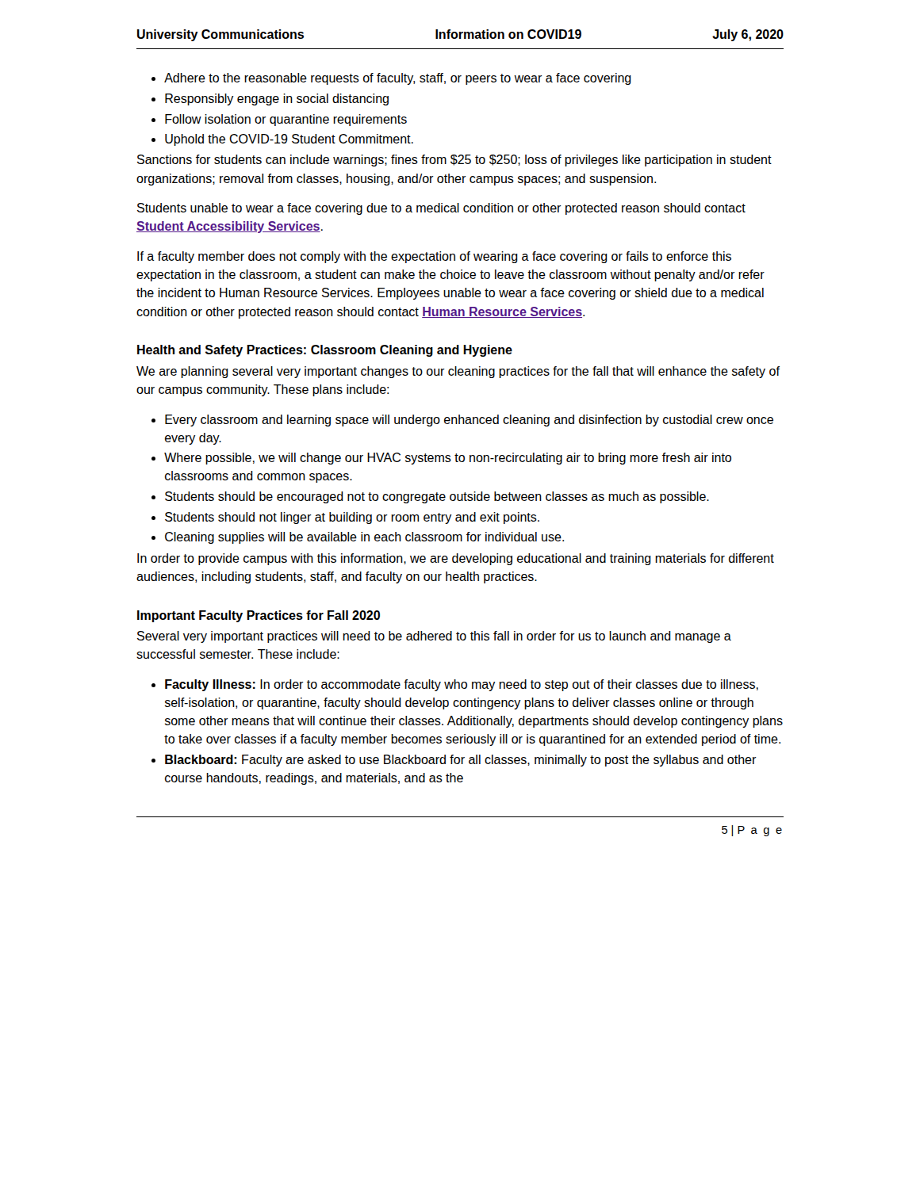University Communications
Information on COVID19
July 6, 2020
Adhere to the reasonable requests of faculty, staff, or peers to wear a face covering
Responsibly engage in social distancing
Follow isolation or quarantine requirements
Uphold the COVID-19 Student Commitment.
Sanctions for students can include warnings; fines from $25 to $250; loss of privileges like participation in student organizations; removal from classes, housing, and/or other campus spaces; and suspension.
Students unable to wear a face covering due to a medical condition or other protected reason should contact Student Accessibility Services.
If a faculty member does not comply with the expectation of wearing a face covering or fails to enforce this expectation in the classroom, a student can make the choice to leave the classroom without penalty and/or refer the incident to Human Resource Services. Employees unable to wear a face covering or shield due to a medical condition or other protected reason should contact Human Resource Services.
Health and Safety Practices: Classroom Cleaning and Hygiene
We are planning several very important changes to our cleaning practices for the fall that will enhance the safety of our campus community. These plans include:
Every classroom and learning space will undergo enhanced cleaning and disinfection by custodial crew once every day.
Where possible, we will change our HVAC systems to non-recirculating air to bring more fresh air into classrooms and common spaces.
Students should be encouraged not to congregate outside between classes as much as possible.
Students should not linger at building or room entry and exit points.
Cleaning supplies will be available in each classroom for individual use.
In order to provide campus with this information, we are developing educational and training materials for different audiences, including students, staff, and faculty on our health practices.
Important Faculty Practices for Fall 2020
Several very important practices will need to be adhered to this fall in order for us to launch and manage a successful semester. These include:
Faculty Illness: In order to accommodate faculty who may need to step out of their classes due to illness, self-isolation, or quarantine, faculty should develop contingency plans to deliver classes online or through some other means that will continue their classes. Additionally, departments should develop contingency plans to take over classes if a faculty member becomes seriously ill or is quarantined for an extended period of time.
Blackboard: Faculty are asked to use Blackboard for all classes, minimally to post the syllabus and other course handouts, readings, and materials, and as the
5 | P a g e